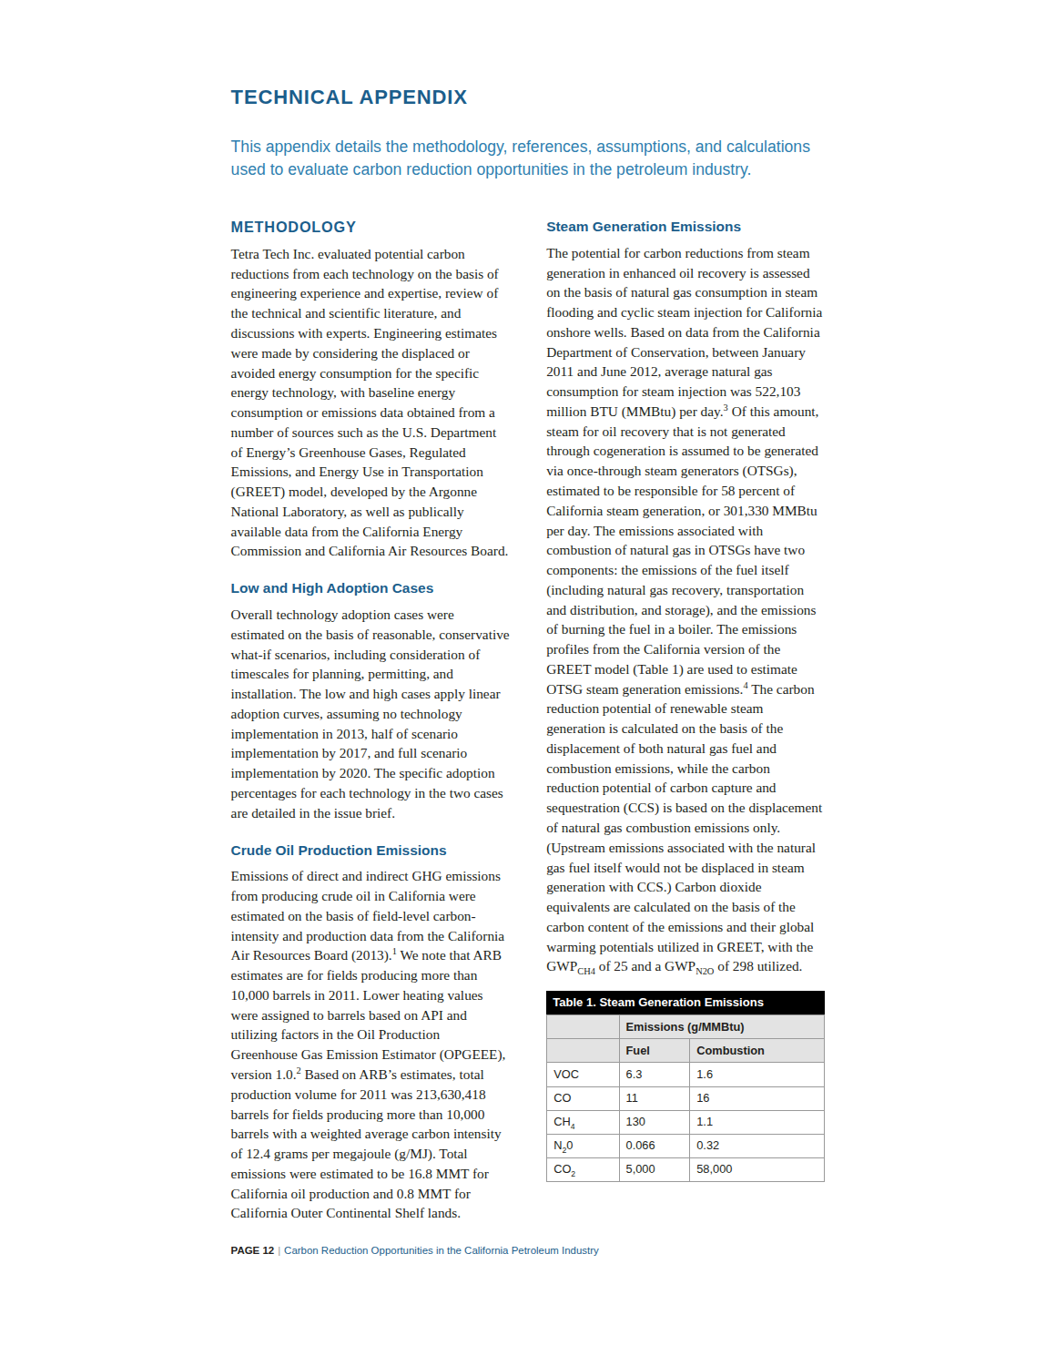TECHNICAL APPENDIX
This appendix details the methodology, references, assumptions, and calculations used to evaluate carbon reduction opportunities in the petroleum industry.
METHODOLOGY
Tetra Tech Inc. evaluated potential carbon reductions from each technology on the basis of engineering experience and expertise, review of the technical and scientific literature, and discussions with experts. Engineering estimates were made by considering the displaced or avoided energy consumption for the specific energy technology, with baseline energy consumption or emissions data obtained from a number of sources such as the U.S. Department of Energy’s Greenhouse Gases, Regulated Emissions, and Energy Use in Transportation (GREET) model, developed by the Argonne National Laboratory, as well as publically available data from the California Energy Commission and California Air Resources Board.
Low and High Adoption Cases
Overall technology adoption cases were estimated on the basis of reasonable, conservative what-if scenarios, including consideration of timescales for planning, permitting, and installation. The low and high cases apply linear adoption curves, assuming no technology implementation in 2013, half of scenario implementation by 2017, and full scenario implementation by 2020. The specific adoption percentages for each technology in the two cases are detailed in the issue brief.
Crude Oil Production Emissions
Emissions of direct and indirect GHG emissions from producing crude oil in California were estimated on the basis of field-level carbon-intensity and production data from the California Air Resources Board (2013).1 We note that ARB estimates are for fields producing more than 10,000 barrels in 2011. Lower heating values were assigned to barrels based on API and utilizing factors in the Oil Production Greenhouse Gas Emission Estimator (OPGEEE), version 1.0.2 Based on ARB’s estimates, total production volume for 2011 was 213,630,418 barrels for fields producing more than 10,000 barrels with a weighted average carbon intensity of 12.4 grams per megajoule (g/MJ). Total emissions were estimated to be 16.8 MMT for California oil production and 0.8 MMT for California Outer Continental Shelf lands.
Steam Generation Emissions
The potential for carbon reductions from steam generation in enhanced oil recovery is assessed on the basis of natural gas consumption in steam flooding and cyclic steam injection for California onshore wells. Based on data from the California Department of Conservation, between January 2011 and June 2012, average natural gas consumption for steam injection was 522,103 million BTU (MMBtu) per day.3 Of this amount, steam for oil recovery that is not generated through cogeneration is assumed to be generated via once-through steam generators (OTSGs), estimated to be responsible for 58 percent of California steam generation, or 301,330 MMBtu per day. The emissions associated with combustion of natural gas in OTSGs have two components: the emissions of the fuel itself (including natural gas recovery, transportation and distribution, and storage), and the emissions of burning the fuel in a boiler. The emissions profiles from the California version of the GREET model (Table 1) are used to estimate OTSG steam generation emissions.4 The carbon reduction potential of renewable steam generation is calculated on the basis of the displacement of both natural gas fuel and combustion emissions, while the carbon reduction potential of carbon capture and sequestration (CCS) is based on the displacement of natural gas combustion emissions only. (Upstream emissions associated with the natural gas fuel itself would not be displaced in steam generation with CCS.) Carbon dioxide equivalents are calculated on the basis of the carbon content of the emissions and their global warming potentials utilized in GREET, with the GWPCH4 of 25 and a GWPN2O of 298 utilized.
Table 1. Steam Generation Emissions
| | Emissions (g/MMBtu) |
| --- | --- |
| | Fuel | Combustion |
| VOC | 6.3 | 1.6 |
| CO | 11 | 16 |
| CH 4 | 130 | 1.1 |
| N 2 0 | 0.066 | 0.32 |
| CO 2 | 5,000 | 58,000 |
PAGE 12|Carbon Reduction Opportunities in the California Petroleum Industry